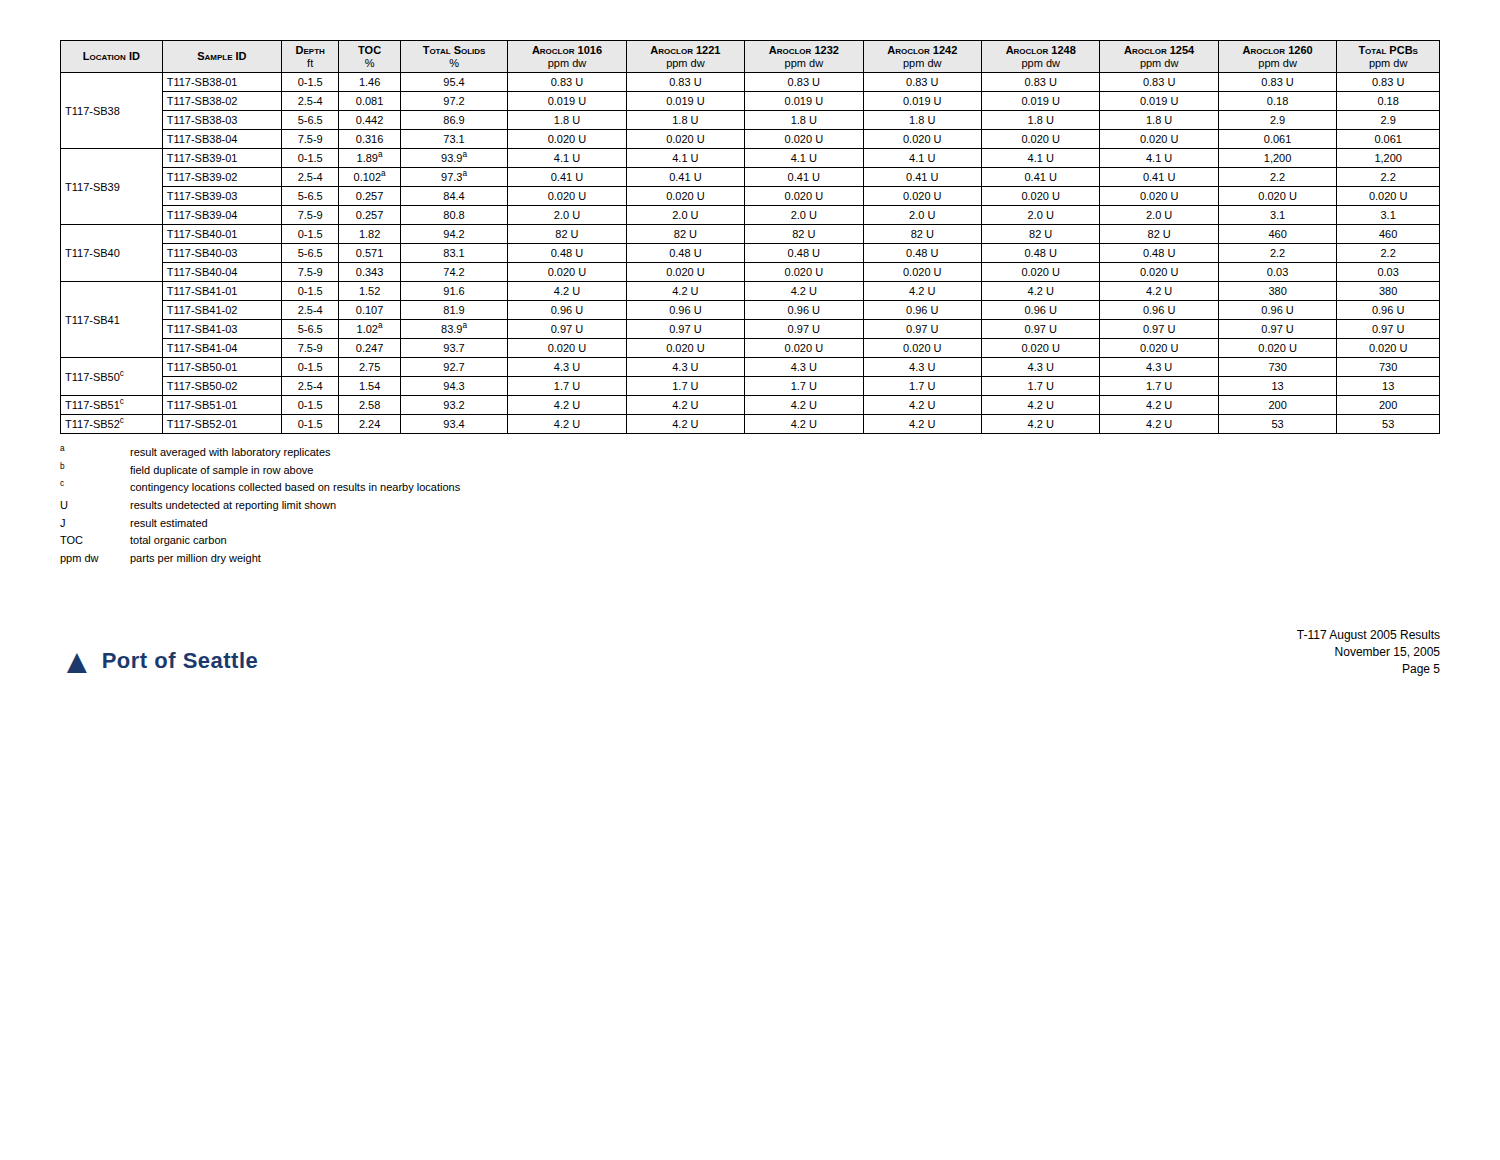| Location ID | Sample ID | Depth ft | TOC % | Total Solids % | Aroclor 1016 ppm dw | Aroclor 1221 ppm dw | Aroclor 1232 ppm dw | Aroclor 1242 ppm dw | Aroclor 1248 ppm dw | Aroclor 1254 ppm dw | Aroclor 1260 ppm dw | Total PCBs ppm dw |
| --- | --- | --- | --- | --- | --- | --- | --- | --- | --- | --- | --- | --- |
| T117-SB38 | T117-SB38-01 | 0-1.5 | 1.46 | 95.4 | 0.83 U | 0.83 U | 0.83 U | 0.83 U | 0.83 U | 0.83 U | 0.83 U | 0.83 U |
| T117-SB38-02 | 2.5-4 | 0.081 | 97.2 | 0.019 U | 0.019 U | 0.019 U | 0.019 U | 0.019 U | 0.019 U | 0.18 | 0.18 |
| T117-SB38-03 | 5-6.5 | 0.442 | 86.9 | 1.8 U | 1.8 U | 1.8 U | 1.8 U | 1.8 U | 1.8 U | 2.9 | 2.9 |
| T117-SB38-04 | 7.5-9 | 0.316 | 73.1 | 0.020 U | 0.020 U | 0.020 U | 0.020 U | 0.020 U | 0.020 U | 0.061 | 0.061 |
| T117-SB39 | T117-SB39-01 | 0-1.5 | 1.89 a | 93.9 a | 4.1 U | 4.1 U | 4.1 U | 4.1 U | 4.1 U | 4.1 U | 1,200 | 1,200 |
| T117-SB39-02 | 2.5-4 | 0.102 a | 97.3 a | 0.41 U | 0.41 U | 0.41 U | 0.41 U | 0.41 U | 0.41 U | 2.2 | 2.2 |
| T117-SB39-03 | 5-6.5 | 0.257 | 84.4 | 0.020 U | 0.020 U | 0.020 U | 0.020 U | 0.020 U | 0.020 U | 0.020 U | 0.020 U |
| T117-SB39-04 | 7.5-9 | 0.257 | 80.8 | 2.0 U | 2.0 U | 2.0 U | 2.0 U | 2.0 U | 2.0 U | 3.1 | 3.1 |
| T117-SB40 | T117-SB40-01 | 0-1.5 | 1.82 | 94.2 | 82 U | 82 U | 82 U | 82 U | 82 U | 82 U | 460 | 460 |
| T117-SB40-03 | 5-6.5 | 0.571 | 83.1 | 0.48 U | 0.48 U | 0.48 U | 0.48 U | 0.48 U | 0.48 U | 2.2 | 2.2 |
| T117-SB40-04 | 7.5-9 | 0.343 | 74.2 | 0.020 U | 0.020 U | 0.020 U | 0.020 U | 0.020 U | 0.020 U | 0.03 | 0.03 |
| T117-SB41 | T117-SB41-01 | 0-1.5 | 1.52 | 91.6 | 4.2 U | 4.2 U | 4.2 U | 4.2 U | 4.2 U | 4.2 U | 380 | 380 |
| T117-SB41-02 | 2.5-4 | 0.107 | 81.9 | 0.96 U | 0.96 U | 0.96 U | 0.96 U | 0.96 U | 0.96 U | 0.96 U | 0.96 U |
| T117-SB41-03 | 5-6.5 | 1.02 a | 83.9 a | 0.97 U | 0.97 U | 0.97 U | 0.97 U | 0.97 U | 0.97 U | 0.97 U | 0.97 U |
| T117-SB41-04 | 7.5-9 | 0.247 | 93.7 | 0.020 U | 0.020 U | 0.020 U | 0.020 U | 0.020 U | 0.020 U | 0.020 U | 0.020 U |
| T117-SB50 c | T117-SB50-01 | 0-1.5 | 2.75 | 92.7 | 4.3 U | 4.3 U | 4.3 U | 4.3 U | 4.3 U | 4.3 U | 730 | 730 |
| T117-SB50-02 | 2.5-4 | 1.54 | 94.3 | 1.7 U | 1.7 U | 1.7 U | 1.7 U | 1.7 U | 1.7 U | 13 | 13 |
| T117-SB51 c | T117-SB51-01 | 0-1.5 | 2.58 | 93.2 | 4.2 U | 4.2 U | 4.2 U | 4.2 U | 4.2 U | 4.2 U | 200 | 200 |
| T117-SB52 c | T117-SB52-01 | 0-1.5 | 2.24 | 93.4 | 4.2 U | 4.2 U | 4.2 U | 4.2 U | 4.2 U | 4.2 U | 53 | 53 |
| a | result averaged with laboratory replicates |
| b | field duplicate of sample in row above |
| c | contingency locations collected based on results in nearby locations |
| U | results undetected at reporting limit shown |
| J | result estimated |
| TOC | total organic carbon |
| ppm dw | parts per million dry weight |
▲ Port of Seattle
T-117 August 2005 Results
November 15, 2005
Page 5